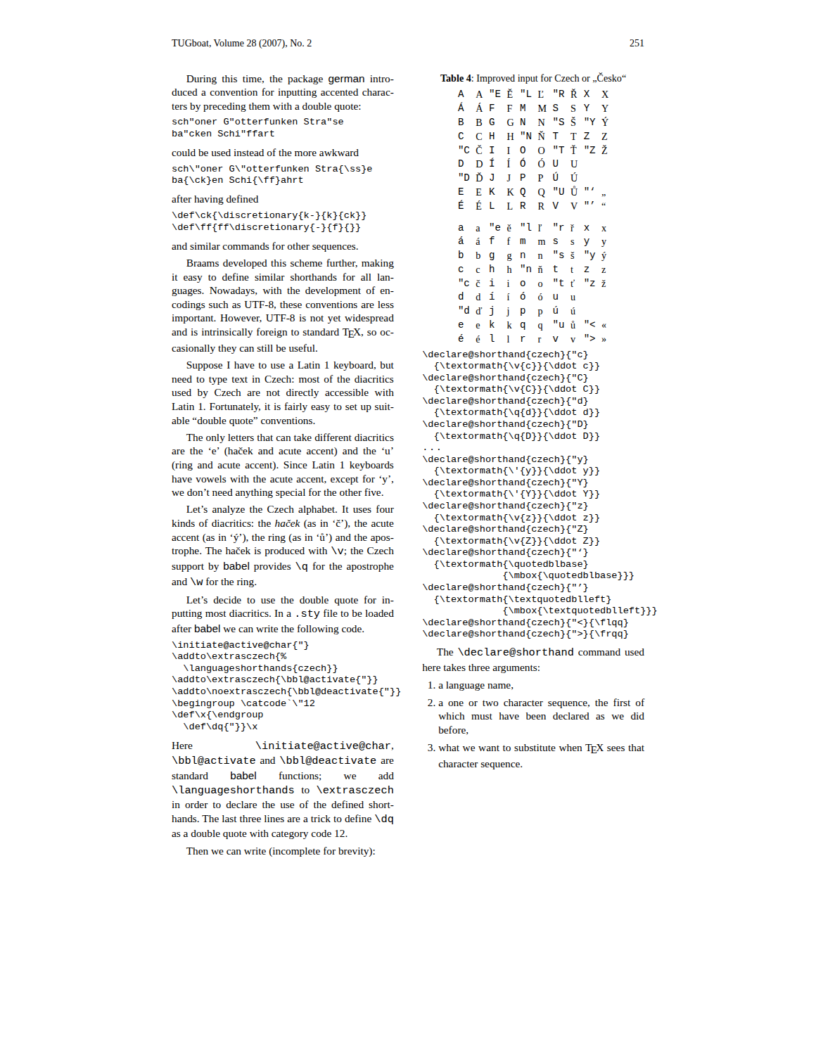TUGboat, Volume 28 (2007), No. 2 251
During this time, the package german introduced a convention for inputting accented characters by preceding them with a double quote:
sch"oner G"otterfunken Stra"se
ba"cken Schi"ffart
could be used instead of the more awkward
sch\"oner G\"otterfunken Stra{\ss}e
ba{\ck}en Schi{\ff}ahrt
after having defined
\def\ck{\discretionary{k-}{k}{ck}}
\def\ff{ff\discretionary{-}{f}{}}
and similar commands for other sequences.
Braams developed this scheme further, making it easy to define similar shorthands for all languages. Nowadays, with the development of encodings such as UTF-8, these conventions are less important. However, UTF-8 is not yet widespread and is intrinsically foreign to standard TEX, so occasionally they can still be useful.
Suppose I have to use a Latin 1 keyboard, but need to type text in Czech: most of the diacritics used by Czech are not directly accessible with Latin 1. Fortunately, it is fairly easy to set up suitable “double quote” conventions.
The only letters that can take different diacritics are the ‘e’ (haček and acute accent) and the ‘u’ (ring and acute accent). Since Latin 1 keyboards have vowels with the acute accent, except for ‘y’, we don’t need anything special for the other five.
Let’s analyze the Czech alphabet. It uses four kinds of diacritics: the haček (as in ‘č’), the acute accent (as in ‘ý’), the ring (as in ‘ů’) and the apostrophe. The haček is produced with \v; the Czech support by babel provides \q for the apostrophe and \w for the ring.
Let’s decide to use the double quote for inputting most diacritics. In a .sty file to be loaded after babel we can write the following code.
\initiate@active@char{"}
\addto\extrasczech{%
  \languageshorthands{czech}}
\addto\extrasczech{\bbl@activate{"}}
\addto\noextrasczech{\bbl@deactivate{"}}
\begingroup \catcode`\"12
\def\x{\endgroup
  \def\dq{"}}\x
Here \initiate@active@char, \bbl@activate and \bbl@deactivate are standard babel functions; we add \languageshorthands to \extrasczech in order to declare the use of the defined shorthands. The last three lines are a trick to define \dq as a double quote with category code 12.
Then we can write (incomplete for brevity):
Table 4: Improved input for Czech or „Česko“
| A | A | "E | Ě | "L | Ľ | "R | Ř | X | X |
| Á | Á | F | F | M | M | S | S | Y | Y |
| B | B | G | G | N | N | "S | Š | "Y | Ý |
| C | C | H | H | "N | Ň | T | T | Z | Z |
| "C | Č | I | I | O | O | "T | Ť | "Z | Ž |
| D | D | Í | Í | Ó | Ó | U | U | | |
| "D | Ď | J | J | P | P | Ú | Ú | | |
| E | E | K | K | Q | Q | "U | Ů | "‘ | „ |
| É | É | L | L | R | R | V | V | "’ | “ |
| a | a | "e | ě | "l | ľ | "r | ř | x | x |
| á | á | f | f | m | m | s | s | y | y |
| b | b | g | g | n | n | "s | š | "y | ý |
| c | c | h | h | "n | ň | t | t | z | z |
| "c | č | i | i | o | o | "t | ť | "z | ž |
| d | d | í | í | ó | ó | u | u | | |
| "d | ď | j | j | p | p | ú | ú | | |
| e | e | k | k | q | q | "u | ů | "< | « |
| é | é | l | l | r | r | v | v | "> | » |
\declare@shorthand{czech}{"c}
  {\textormath{\v{c}}{\ddot c}}
\declare@shorthand{czech}{"C}
  {\textormath{\v{C}}{\ddot C}}
\declare@shorthand{czech}{"d}
  {\textormath{\q{d}}{\ddot d}}
\declare@shorthand{czech}{"D}
  {\textormath{\q{D}}{\ddot D}}
...
\declare@shorthand{czech}{"y}
  {\textormath{\'{y}}{\ddot y}}
\declare@shorthand{czech}{"Y}
  {\textormath{\'{Y}}{\ddot Y}}
\declare@shorthand{czech}{"z}
  {\textormath{\v{z}}{\ddot z}}
\declare@shorthand{czech}{"Z}
  {\textormath{\v{Z}}{\ddot Z}}
\declare@shorthand{czech}{"‘}
  {\textormath{\quotedblbase}
              {\mbox{\quotedblbase}}}
\declare@shorthand{czech}{"’}
  {\textormath{\textquotedblleft}
              {\mbox{\textquotedblleft}}}
\declare@shorthand{czech}{"<}{\flqq}
\declare@shorthand{czech}{">}{\frqq}
The \declare@shorthand command used here takes three arguments:
a language name,
a one or two character sequence, the first of which must have been declared as we did before,
what we want to substitute when TEX sees that character sequence.